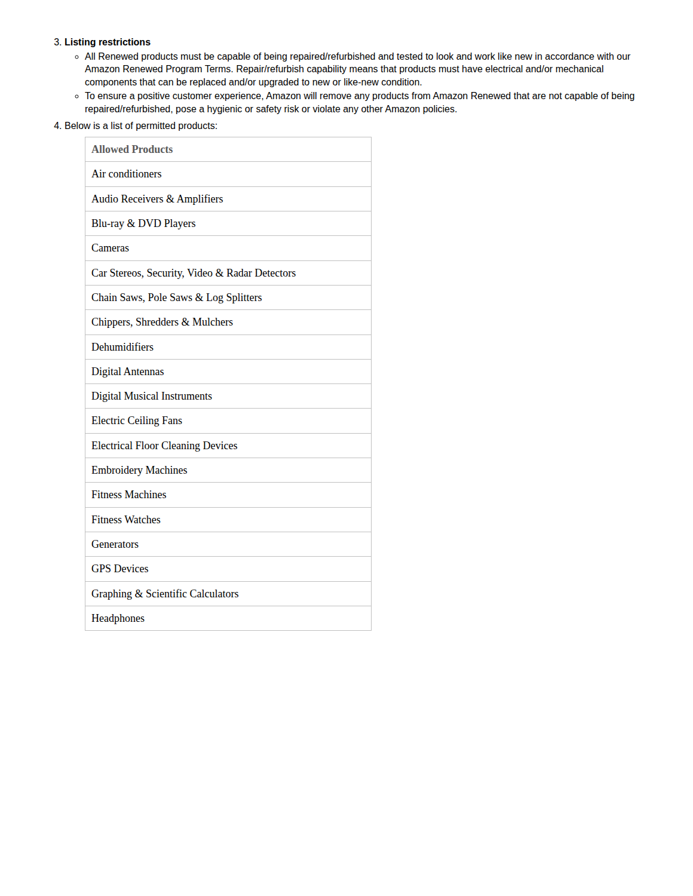Listing restrictions
All Renewed products must be capable of being repaired/refurbished and tested to look and work like new in accordance with our Amazon Renewed Program Terms. Repair/refurbish capability means that products must have electrical and/or mechanical components that can be replaced and/or upgraded to new or like-new condition.
To ensure a positive customer experience, Amazon will remove any products from Amazon Renewed that are not capable of being repaired/refurbished, pose a hygienic or safety risk or violate any other Amazon policies.
Below is a list of permitted products:
| Allowed Products |
| --- |
| Air conditioners |
| Audio Receivers & Amplifiers |
| Blu-ray & DVD Players |
| Cameras |
| Car Stereos, Security, Video & Radar Detectors |
| Chain Saws, Pole Saws & Log Splitters |
| Chippers, Shredders & Mulchers |
| Dehumidifiers |
| Digital Antennas |
| Digital Musical Instruments |
| Electric Ceiling Fans |
| Electrical Floor Cleaning Devices |
| Embroidery Machines |
| Fitness Machines |
| Fitness Watches |
| Generators |
| GPS Devices |
| Graphing & Scientific Calculators |
| Headphones |